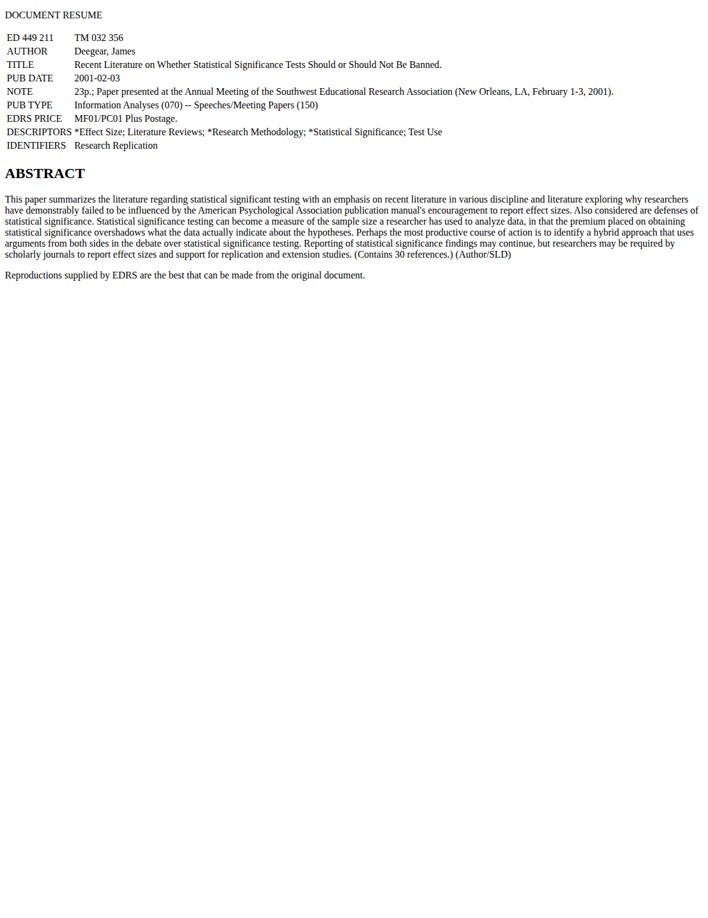DOCUMENT RESUME
| ED 449 211 | TM 032 356 |
| AUTHOR | Deegear, James |
| TITLE | Recent Literature on Whether Statistical Significance Tests Should or Should Not Be Banned. |
| PUB DATE | 2001-02-03 |
| NOTE | 23p.; Paper presented at the Annual Meeting of the Southwest Educational Research Association (New Orleans, LA, February 1-3, 2001). |
| PUB TYPE | Information Analyses (070) -- Speeches/Meeting Papers (150) |
| EDRS PRICE | MF01/PC01 Plus Postage. |
| DESCRIPTORS | *Effect Size; Literature Reviews; *Research Methodology; *Statistical Significance; Test Use |
| IDENTIFIERS | Research Replication |
ABSTRACT
This paper summarizes the literature regarding statistical significant testing with an emphasis on recent literature in various discipline and literature exploring why researchers have demonstrably failed to be influenced by the American Psychological Association publication manual's encouragement to report effect sizes. Also considered are defenses of statistical significance. Statistical significance testing can become a measure of the sample size a researcher has used to analyze data, in that the premium placed on obtaining statistical significance overshadows what the data actually indicate about the hypotheses. Perhaps the most productive course of action is to identify a hybrid approach that uses arguments from both sides in the debate over statistical significance testing. Reporting of statistical significance findings may continue, but researchers may be required by scholarly journals to report effect sizes and support for replication and extension studies. (Contains 30 references.) (Author/SLD)
Reproductions supplied by EDRS are the best that can be made from the original document.